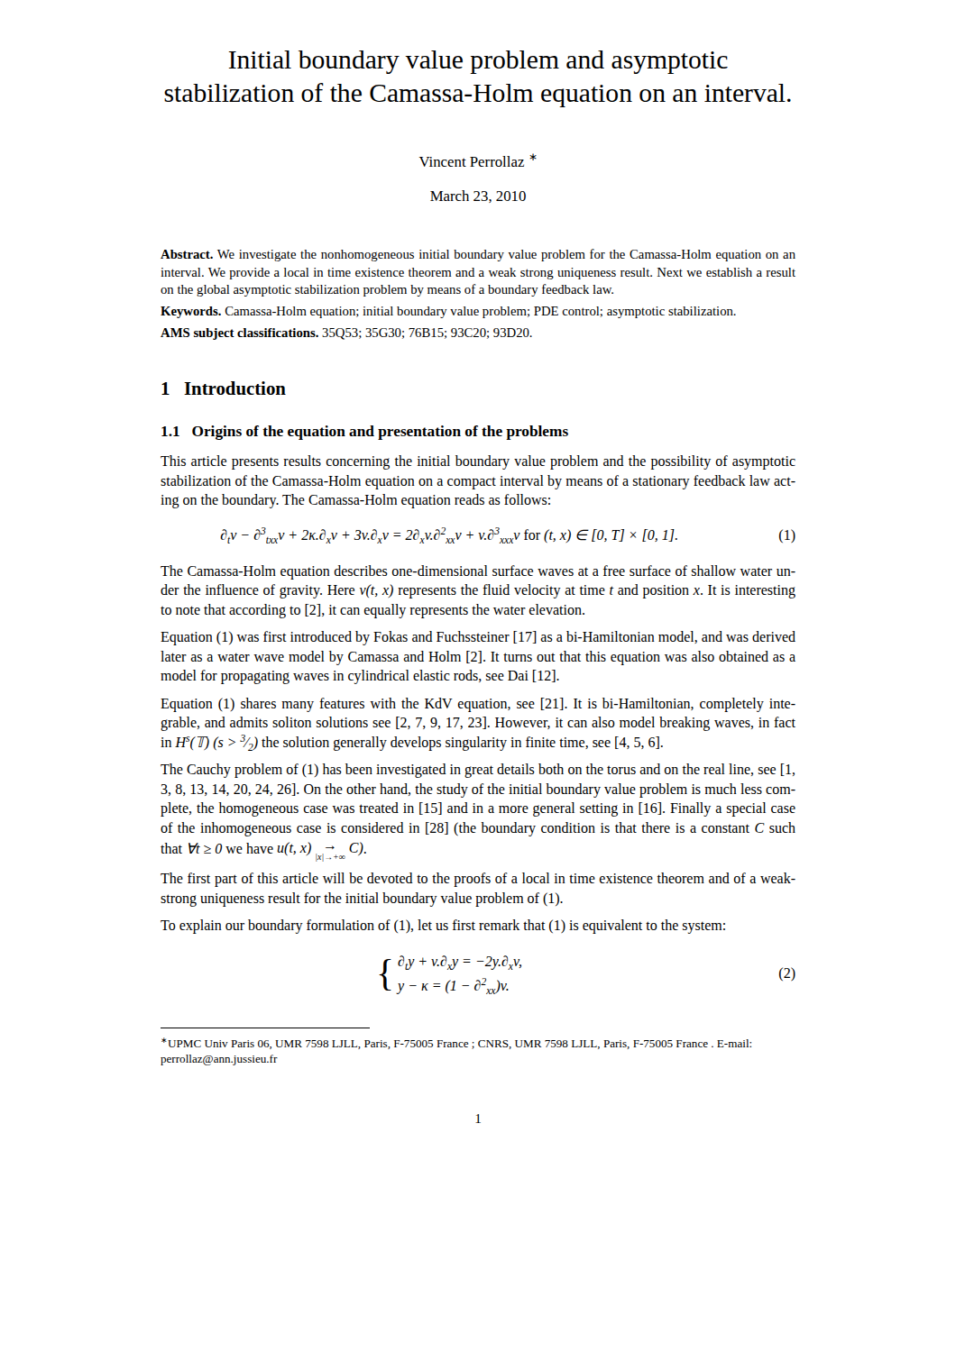Initial boundary value problem and asymptotic stabilization of the Camassa-Holm equation on an interval.
Vincent Perrollaz ∗
March 23, 2010
Abstract. We investigate the nonhomogeneous initial boundary value problem for the Camassa-Holm equation on an interval. We provide a local in time existence theorem and a weak strong uniqueness result. Next we establish a result on the global asymptotic stabilization problem by means of a boundary feedback law.
Keywords. Camassa-Holm equation; initial boundary value problem; PDE control; asymptotic stabilization.
AMS subject classifications. 35Q53; 35G30; 76B15; 93C20; 93D20.
1 Introduction
1.1 Origins of the equation and presentation of the problems
This article presents results concerning the initial boundary value problem and the possibility of asymptotic stabilization of the Camassa-Holm equation on a compact interval by means of a stationary feedback law acting on the boundary. The Camassa-Holm equation reads as follows:
∂tv − ∂3txxv + 2κ.∂xv + 3v.∂xv = 2∂xv.∂2xxv + v.∂3xxxv for (t, x) ∈ [0, T] × [0, 1].
(1)
The Camassa-Holm equation describes one-dimensional surface waves at a free surface of shallow water under the influence of gravity. Here v(t, x) represents the fluid velocity at time t and position x. It is interesting to note that according to [2], it can equally represents the water elevation.
Equation (1) was first introduced by Fokas and Fuchssteiner [17] as a bi-Hamiltonian model, and was derived later as a water wave model by Camassa and Holm [2]. It turns out that this equation was also obtained as a model for propagating waves in cylindrical elastic rods, see Dai [12].
Equation (1) shares many features with the KdV equation, see [21]. It is bi-Hamiltonian, completely integrable, and admits soliton solutions see [2, 7, 9, 17, 23]. However, it can also model breaking waves, in fact in Hs(𝕋) (s > 3⁄2) the solution generally develops singularity in finite time, see [4, 5, 6].
The Cauchy problem of (1) has been investigated in great details both on the torus and on the real line, see [1, 3, 8, 13, 14, 20, 24, 26]. On the other hand, the study of the initial boundary value problem is much less complete, the homogeneous case was treated in [15] and in a more general setting in [16]. Finally a special case of the inhomogeneous case is considered in [28] (the boundary condition is that there is a constant C such that ∀t ≥ 0 we have u(t, x) →|x|→+∞ C).
The first part of this article will be devoted to the proofs of a local in time existence theorem and of a weak-strong uniqueness result for the initial boundary value problem of (1).
To explain our boundary formulation of (1), let us first remark that (1) is equivalent to the system:
{ ∂ty + v.∂xy = −2y.∂xv, y − κ = (1 − ∂2xx)v.
(2)
∗UPMC Univ Paris 06, UMR 7598 LJLL, Paris, F-75005 France ; CNRS, UMR 7598 LJLL, Paris, F-75005 France . E-mail: perrollaz@ann.jussieu.fr
1